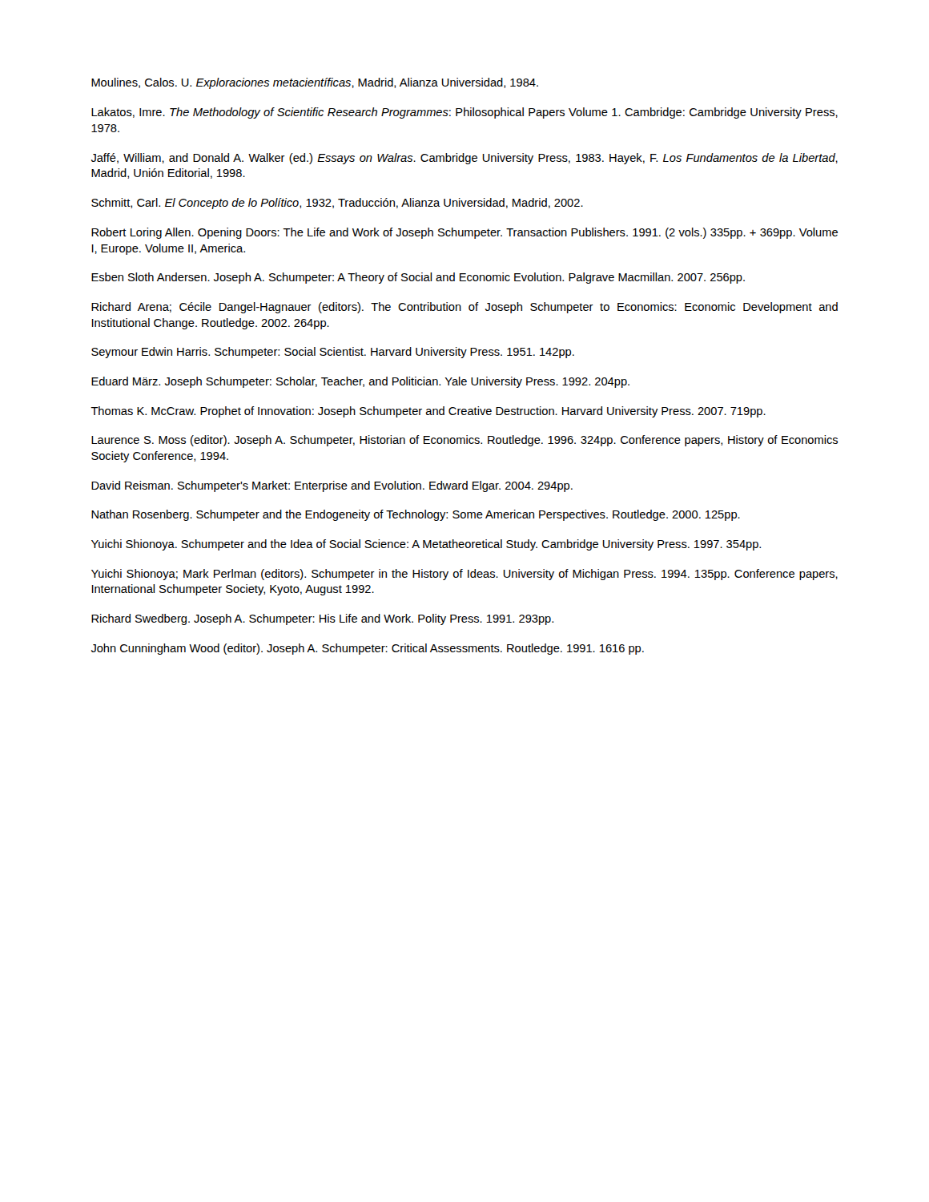Moulines, Calos. U. Exploraciones metacientíficas, Madrid, Alianza Universidad, 1984.
Lakatos, Imre. The Methodology of Scientific Research Programmes: Philosophical Papers Volume 1. Cambridge: Cambridge University Press, 1978.
Jaffé, William, and Donald A. Walker (ed.) Essays on Walras. Cambridge University Press, 1983. Hayek, F. Los Fundamentos de la Libertad, Madrid, Unión Editorial, 1998.
Schmitt, Carl. El Concepto de lo Político, 1932, Traducción, Alianza Universidad, Madrid, 2002.
Robert Loring Allen. Opening Doors: The Life and Work of Joseph Schumpeter. Transaction Publishers. 1991. (2 vols.) 335pp. + 369pp. Volume I, Europe. Volume II, America.
Esben Sloth Andersen. Joseph A. Schumpeter: A Theory of Social and Economic Evolution. Palgrave Macmillan. 2007. 256pp.
Richard Arena; Cécile Dangel-Hagnauer (editors). The Contribution of Joseph Schumpeter to Economics: Economic Development and Institutional Change. Routledge. 2002. 264pp.
Seymour Edwin Harris. Schumpeter: Social Scientist. Harvard University Press. 1951. 142pp.
Eduard März. Joseph Schumpeter: Scholar, Teacher, and Politician. Yale University Press. 1992. 204pp.
Thomas K. McCraw. Prophet of Innovation: Joseph Schumpeter and Creative Destruction. Harvard University Press. 2007. 719pp.
Laurence S. Moss (editor). Joseph A. Schumpeter, Historian of Economics. Routledge. 1996. 324pp. Conference papers, History of Economics Society Conference, 1994.
David Reisman. Schumpeter's Market: Enterprise and Evolution. Edward Elgar. 2004. 294pp.
Nathan Rosenberg. Schumpeter and the Endogeneity of Technology: Some American Perspectives. Routledge. 2000. 125pp.
Yuichi Shionoya. Schumpeter and the Idea of Social Science: A Metatheoretical Study. Cambridge University Press. 1997. 354pp.
Yuichi Shionoya; Mark Perlman (editors). Schumpeter in the History of Ideas. University of Michigan Press. 1994. 135pp. Conference papers, International Schumpeter Society, Kyoto, August 1992.
Richard Swedberg. Joseph A. Schumpeter: His Life and Work. Polity Press. 1991. 293pp.
John Cunningham Wood (editor). Joseph A. Schumpeter: Critical Assessments. Routledge. 1991. 1616 pp.